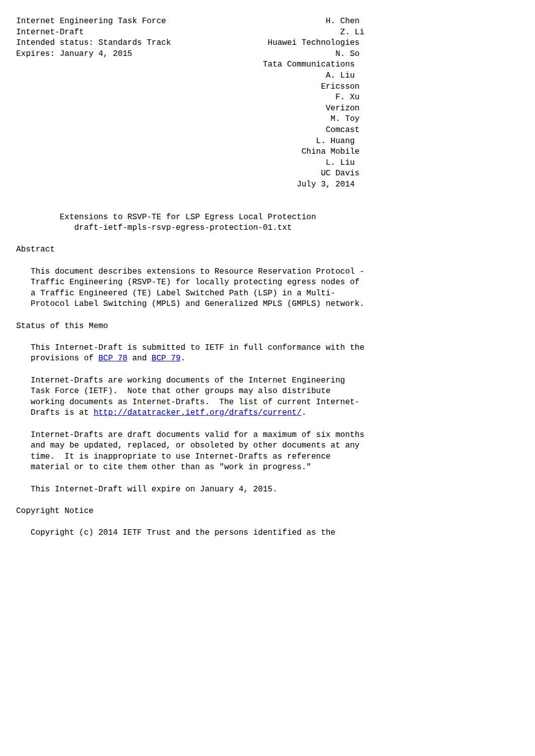Internet Engineering Task Force                                 H. Chen
Internet-Draft                                                     Z. Li
Intended status: Standards Track                    Huawei Technologies
Expires: January 4, 2015                                          N. So
                                                   Tata Communications
                                                                A. Liu
                                                               Ericsson
                                                                  F. Xu
                                                                Verizon
                                                                 M. Toy
                                                                Comcast
                                                              L. Huang
                                                           China Mobile
                                                                L. Liu
                                                               UC Davis
                                                          July 3, 2014


         Extensions to RSVP-TE for LSP Egress Local Protection
            draft-ietf-mpls-rsvp-egress-protection-01.txt

Abstract

   This document describes extensions to Resource Reservation Protocol -
   Traffic Engineering (RSVP-TE) for locally protecting egress nodes of
   a Traffic Engineered (TE) Label Switched Path (LSP) in a Multi-
   Protocol Label Switching (MPLS) and Generalized MPLS (GMPLS) network.

Status of this Memo

   This Internet-Draft is submitted to IETF in full conformance with the
   provisions of BCP 78 and BCP 79.

   Internet-Drafts are working documents of the Internet Engineering
   Task Force (IETF).  Note that other groups may also distribute
   working documents as Internet-Drafts.  The list of current Internet-
   Drafts is at http://datatracker.ietf.org/drafts/current/.

   Internet-Drafts are draft documents valid for a maximum of six months
   and may be updated, replaced, or obsoleted by other documents at any
   time.  It is inappropriate to use Internet-Drafts as reference
   material or to cite them other than as "work in progress."

   This Internet-Draft will expire on January 4, 2015.

Copyright Notice

   Copyright (c) 2014 IETF Trust and the persons identified as the